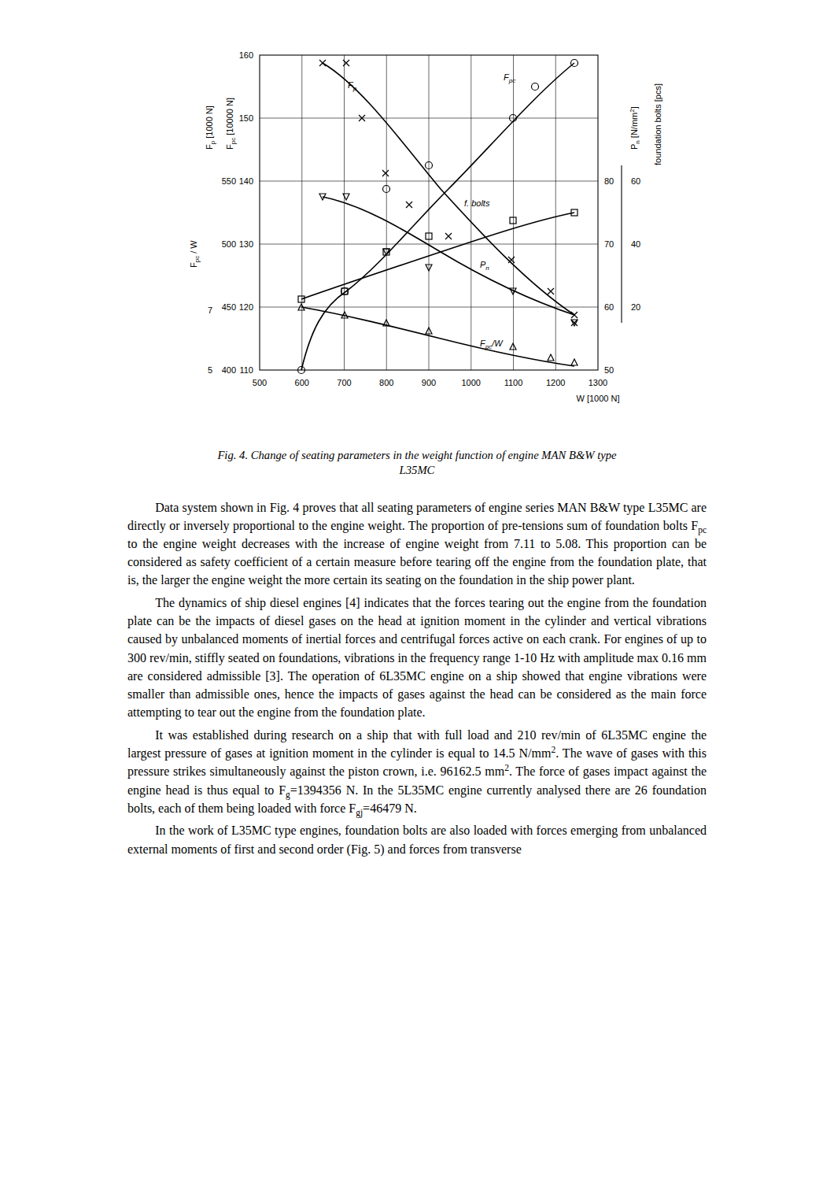160 150 140 130 120 110 Fp [1000 N] 550 500 450 400 Fpc [10000 N] Fpc / W 7 5 80 70 60 50 Pn [N/mm2] 60 40 20 foundation bolts [pcs] 500 600 700 800 900 1000 1100 1200 1300 W [1000 N] Fp Fpc f. bolts Pn Fpc/W
Fig. 4. Change of seating parameters in the weight function of engine MAN B&W type
L35MC
Data system shown in Fig. 4 proves that all seating parameters of engine series MAN B&W type L35MC are directly or inversely proportional to the engine weight. The proportion of pre-tensions sum of foundation bolts Fpc to the engine weight decreases with the increase of engine weight from 7.11 to 5.08. This proportion can be considered as safety coefficient of a certain measure before tearing off the engine from the foundation plate, that is, the larger the engine weight the more certain its seating on the foundation in the ship power plant.
The dynamics of ship diesel engines [4] indicates that the forces tearing out the engine from the foundation plate can be the impacts of diesel gases on the head at ignition moment in the cylinder and vertical vibrations caused by unbalanced moments of inertial forces and centrifugal forces active on each crank. For engines of up to 300 rev/min, stiffly seated on foundations, vibrations in the frequency range 1-10 Hz with amplitude max 0.16 mm are considered admissible [3]. The operation of 6L35MC engine on a ship showed that engine vibrations were smaller than admissible ones, hence the impacts of gases against the head can be considered as the main force attempting to tear out the engine from the foundation plate.
It was established during research on a ship that with full load and 210 rev/min of 6L35MC engine the largest pressure of gases at ignition moment in the cylinder is equal to 14.5 N/mm2. The wave of gases with this pressure strikes simultaneously against the piston crown, i.e. 96162.5 mm2. The force of gases impact against the engine head is thus equal to Fg=1394356 N. In the 5L35MC engine currently analysed there are 26 foundation bolts, each of them being loaded with force Fgj=46479 N.
In the work of L35MC type engines, foundation bolts are also loaded with forces emerging from unbalanced external moments of first and second order (Fig. 5) and forces from transverse